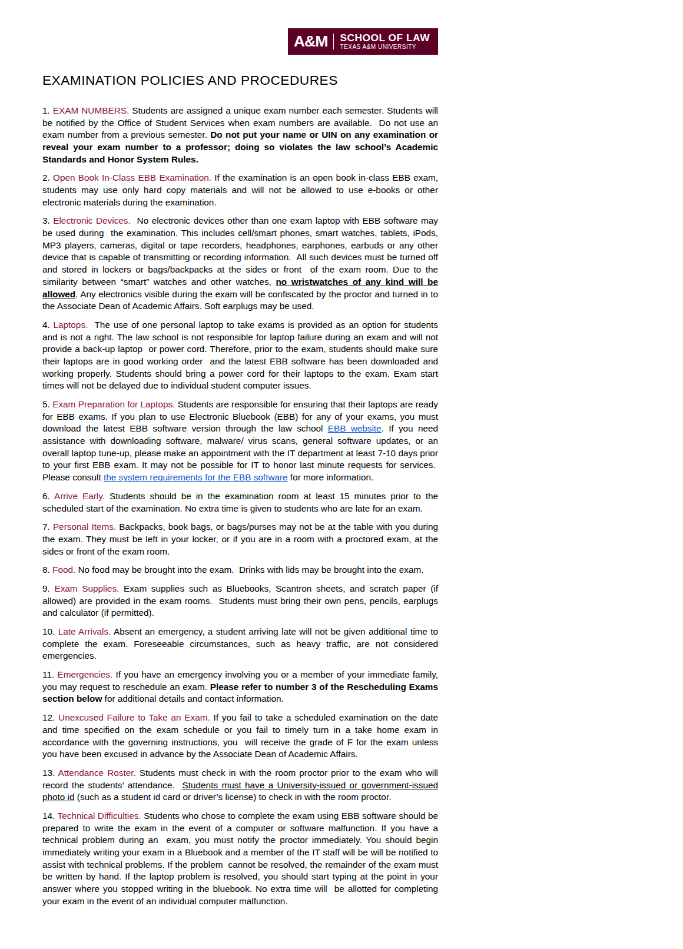A&M SCHOOL OF LAW TEXAS A&M UNIVERSITY
EXAMINATION POLICIES AND PROCEDURES
1. EXAM NUMBERS. Students are assigned a unique exam number each semester. Students will be notified by the Office of Student Services when exam numbers are available. Do not use an exam number from a previous semester. Do not put your name or UIN on any examination or reveal your exam number to a professor; doing so violates the law school’s Academic Standards and Honor System Rules.
2. Open Book In-Class EBB Examination. If the examination is an open book in-class EBB exam, students may use only hard copy materials and will not be allowed to use e-books or other electronic materials during the examination.
3. Electronic Devices. No electronic devices other than one exam laptop with EBB software may be used during the examination. This includes cell/smart phones, smart watches, tablets, iPods, MP3 players, cameras, digital or tape recorders, headphones, earphones, earbuds or any other device that is capable of transmitting or recording information. All such devices must be turned off and stored in lockers or bags/backpacks at the sides or front of the exam room. Due to the similarity between “smart” watches and other watches, no wristwatches of any kind will be allowed. Any electronics visible during the exam will be confiscated by the proctor and turned in to the Associate Dean of Academic Affairs. Soft earplugs may be used.
4. Laptops. The use of one personal laptop to take exams is provided as an option for students and is not a right. The law school is not responsible for laptop failure during an exam and will not provide a back-up laptop or power cord. Therefore, prior to the exam, students should make sure their laptops are in good working order and the latest EBB software has been downloaded and working properly. Students should bring a power cord for their laptops to the exam. Exam start times will not be delayed due to individual student computer issues.
5. Exam Preparation for Laptops. Students are responsible for ensuring that their laptops are ready for EBB exams. If you plan to use Electronic Bluebook (EBB) for any of your exams, you must download the latest EBB software version through the law school EBB website. If you need assistance with downloading software, malware/ virus scans, general software updates, or an overall laptop tune-up, please make an appointment with the IT department at least 7-10 days prior to your first EBB exam. It may not be possible for IT to honor last minute requests for services. Please consult the system requirements for the EBB software for more information.
6. Arrive Early. Students should be in the examination room at least 15 minutes prior to the scheduled start of the examination. No extra time is given to students who are late for an exam.
7. Personal Items. Backpacks, book bags, or bags/purses may not be at the table with you during the exam. They must be left in your locker, or if you are in a room with a proctored exam, at the sides or front of the exam room.
8. Food. No food may be brought into the exam. Drinks with lids may be brought into the exam.
9. Exam Supplies. Exam supplies such as Bluebooks, Scantron sheets, and scratch paper (if allowed) are provided in the exam rooms. Students must bring their own pens, pencils, earplugs and calculator (if permitted).
10. Late Arrivals. Absent an emergency, a student arriving late will not be given additional time to complete the exam. Foreseeable circumstances, such as heavy traffic, are not considered emergencies.
11. Emergencies. If you have an emergency involving you or a member of your immediate family, you may request to reschedule an exam. Please refer to number 3 of the Rescheduling Exams section below for additional details and contact information.
12. Unexcused Failure to Take an Exam. If you fail to take a scheduled examination on the date and time specified on the exam schedule or you fail to timely turn in a take home exam in accordance with the governing instructions, you will receive the grade of F for the exam unless you have been excused in advance by the Associate Dean of Academic Affairs.
13. Attendance Roster. Students must check in with the room proctor prior to the exam who will record the students’ attendance. Students must have a University-issued or government-issued photo id (such as a student id card or driver’s license) to check in with the room proctor.
14. Technical Difficulties. Students who chose to complete the exam using EBB software should be prepared to write the exam in the event of a computer or software malfunction. If you have a technical problem during an exam, you must notify the proctor immediately. You should begin immediately writing your exam in a Bluebook and a member of the IT staff will be will be notified to assist with technical problems. If the problem cannot be resolved, the remainder of the exam must be written by hand. If the laptop problem is resolved, you should start typing at the point in your answer where you stopped writing in the bluebook. No extra time will be allotted for completing your exam in the event of an individual computer malfunction.